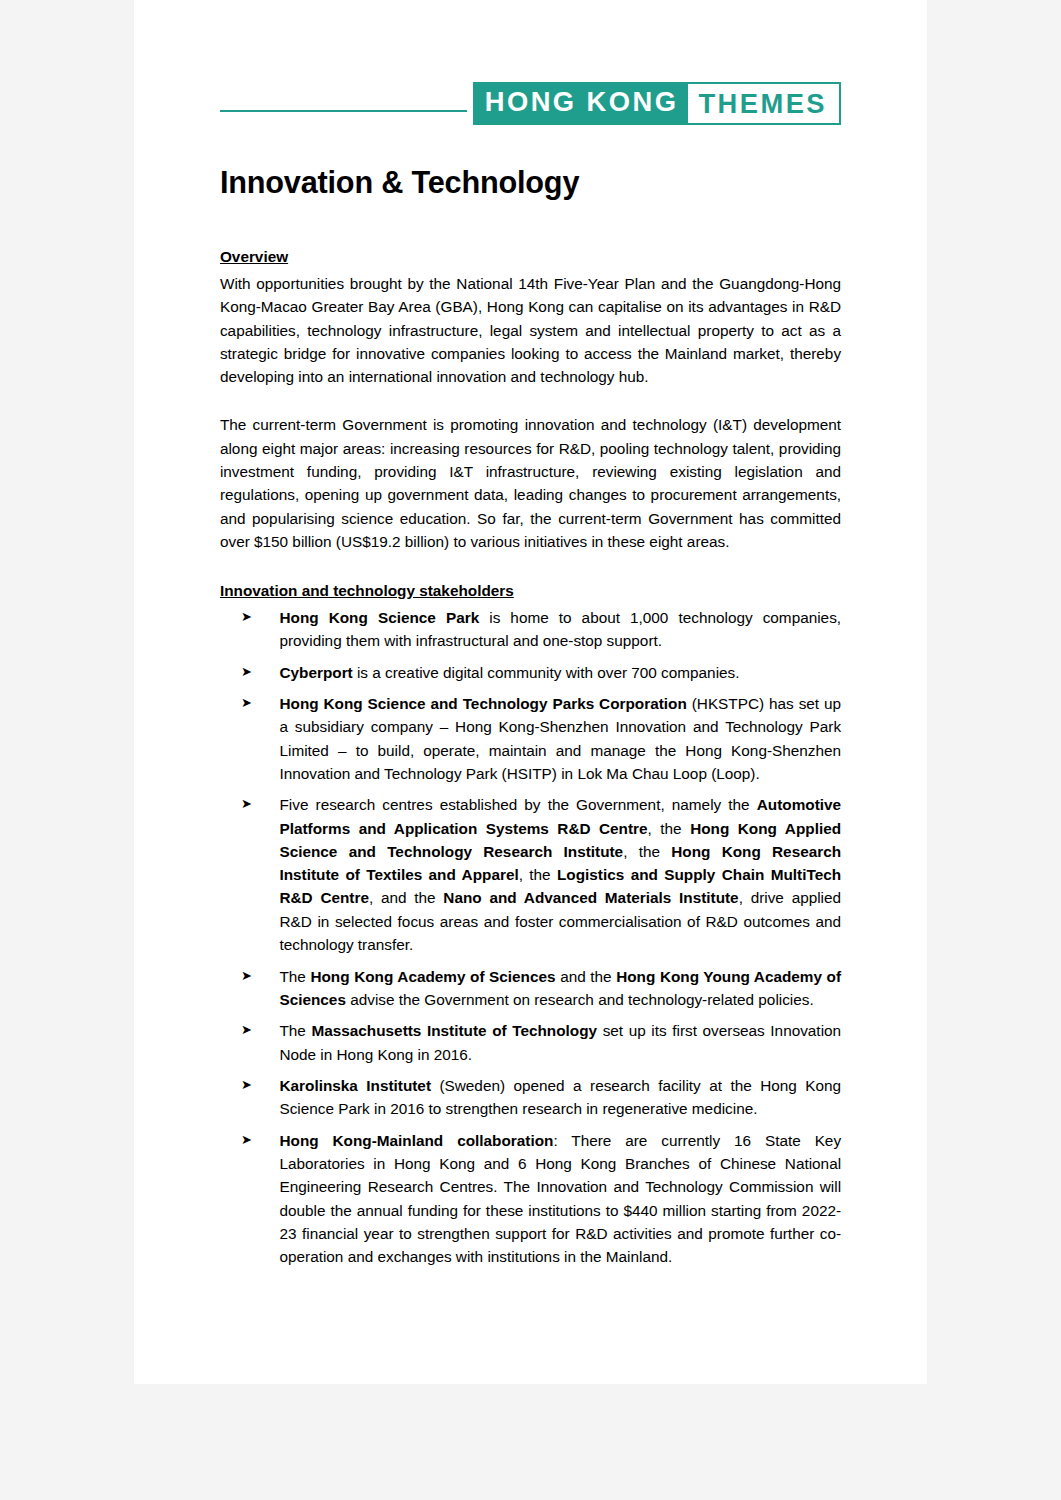HONG KONG THEMES
Innovation & Technology
Overview
With opportunities brought by the National 14th Five-Year Plan and the Guangdong-Hong Kong-Macao Greater Bay Area (GBA), Hong Kong can capitalise on its advantages in R&D capabilities, technology infrastructure, legal system and intellectual property to act as a strategic bridge for innovative companies looking to access the Mainland market, thereby developing into an international innovation and technology hub.
The current-term Government is promoting innovation and technology (I&T) development along eight major areas: increasing resources for R&D, pooling technology talent, providing investment funding, providing I&T infrastructure, reviewing existing legislation and regulations, opening up government data, leading changes to procurement arrangements, and popularising science education. So far, the current-term Government has committed over $150 billion (US$19.2 billion) to various initiatives in these eight areas.
Innovation and technology stakeholders
Hong Kong Science Park is home to about 1,000 technology companies, providing them with infrastructural and one-stop support.
Cyberport is a creative digital community with over 700 companies.
Hong Kong Science and Technology Parks Corporation (HKSTPC) has set up a subsidiary company – Hong Kong-Shenzhen Innovation and Technology Park Limited – to build, operate, maintain and manage the Hong Kong-Shenzhen Innovation and Technology Park (HSITP) in Lok Ma Chau Loop (Loop).
Five research centres established by the Government, namely the Automotive Platforms and Application Systems R&D Centre, the Hong Kong Applied Science and Technology Research Institute, the Hong Kong Research Institute of Textiles and Apparel, the Logistics and Supply Chain MultiTech R&D Centre, and the Nano and Advanced Materials Institute, drive applied R&D in selected focus areas and foster commercialisation of R&D outcomes and technology transfer.
The Hong Kong Academy of Sciences and the Hong Kong Young Academy of Sciences advise the Government on research and technology-related policies.
The Massachusetts Institute of Technology set up its first overseas Innovation Node in Hong Kong in 2016.
Karolinska Institutet (Sweden) opened a research facility at the Hong Kong Science Park in 2016 to strengthen research in regenerative medicine.
Hong Kong-Mainland collaboration: There are currently 16 State Key Laboratories in Hong Kong and 6 Hong Kong Branches of Chinese National Engineering Research Centres. The Innovation and Technology Commission will double the annual funding for these institutions to $440 million starting from 2022-23 financial year to strengthen support for R&D activities and promote further co-operation and exchanges with institutions in the Mainland.